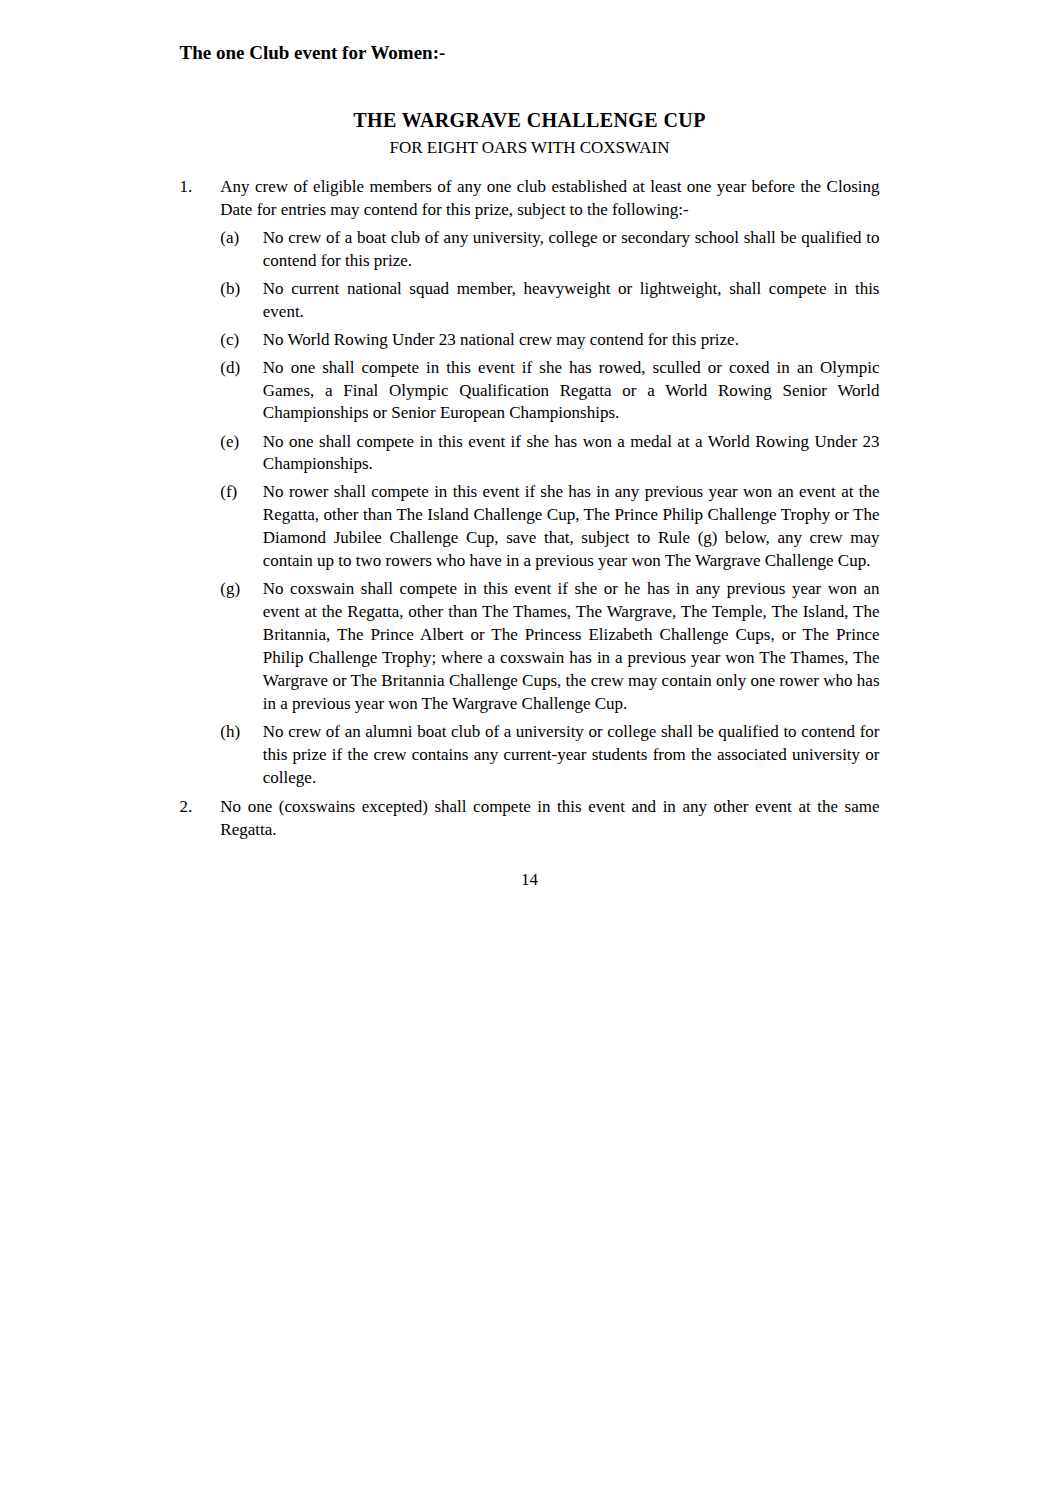The one Club event for Women:-
THE WARGRAVE CHALLENGE CUP
FOR EIGHT OARS WITH COXSWAIN
1. Any crew of eligible members of any one club established at least one year before the Closing Date for entries may contend for this prize, subject to the following:-
(a) No crew of a boat club of any university, college or secondary school shall be qualified to contend for this prize.
(b) No current national squad member, heavyweight or lightweight, shall compete in this event.
(c) No World Rowing Under 23 national crew may contend for this prize.
(d) No one shall compete in this event if she has rowed, sculled or coxed in an Olympic Games, a Final Olympic Qualification Regatta or a World Rowing Senior World Championships or Senior European Championships.
(e) No one shall compete in this event if she has won a medal at a World Rowing Under 23 Championships.
(f) No rower shall compete in this event if she has in any previous year won an event at the Regatta, other than The Island Challenge Cup, The Prince Philip Challenge Trophy or The Diamond Jubilee Challenge Cup, save that, subject to Rule (g) below, any crew may contain up to two rowers who have in a previous year won The Wargrave Challenge Cup.
(g) No coxswain shall compete in this event if she or he has in any previous year won an event at the Regatta, other than The Thames, The Wargrave, The Temple, The Island, The Britannia, The Prince Albert or The Princess Elizabeth Challenge Cups, or The Prince Philip Challenge Trophy; where a coxswain has in a previous year won The Thames, The Wargrave or The Britannia Challenge Cups, the crew may contain only one rower who has in a previous year won The Wargrave Challenge Cup.
(h) No crew of an alumni boat club of a university or college shall be qualified to contend for this prize if the crew contains any current-year students from the associated university or college.
2. No one (coxswains excepted) shall compete in this event and in any other event at the same Regatta.
14